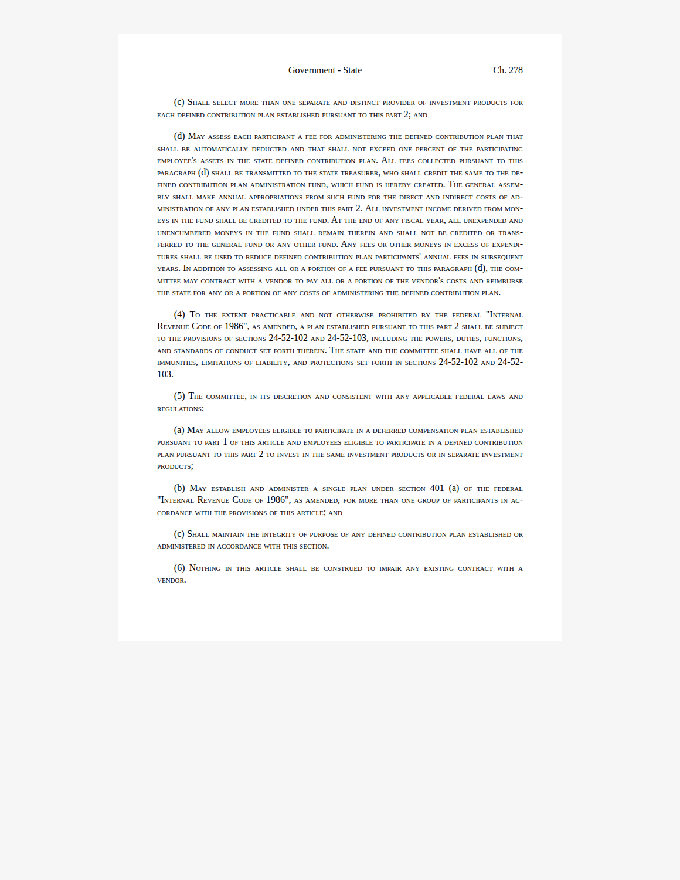Government - State
Ch. 278
(c) Shall select more than one separate and distinct provider of investment products for each defined contribution plan established pursuant to this part 2; and
(d) May assess each participant a fee for administering the defined contribution plan that shall be automatically deducted and that shall not exceed one percent of the participating employee's assets in the state defined contribution plan. All fees collected pursuant to this paragraph (d) shall be transmitted to the state treasurer, who shall credit the same to the defined contribution plan administration fund, which fund is hereby created. The general assembly shall make annual appropriations from such fund for the direct and indirect costs of administration of any plan established under this part 2. All investment income derived from moneys in the fund shall be credited to the fund. At the end of any fiscal year, all unexpended and unencumbered moneys in the fund shall remain therein and shall not be credited or transferred to the general fund or any other fund. Any fees or other moneys in excess of expenditures shall be used to reduce defined contribution plan participants' annual fees in subsequent years. In addition to assessing all or a portion of a fee pursuant to this paragraph (d), the committee may contract with a vendor to pay all or a portion of the vendor's costs and reimburse the state for any or a portion of any costs of administering the defined contribution plan.
(4) To the extent practicable and not otherwise prohibited by the federal "Internal Revenue Code of 1986", as amended, a plan established pursuant to this part 2 shall be subject to the provisions of sections 24-52-102 and 24-52-103, including the powers, duties, functions, and standards of conduct set forth therein. The state and the committee shall have all of the immunities, limitations of liability, and protections set forth in sections 24-52-102 and 24-52-103.
(5) The committee, in its discretion and consistent with any applicable federal laws and regulations:
(a) May allow employees eligible to participate in a deferred compensation plan established pursuant to part 1 of this article and employees eligible to participate in a defined contribution plan pursuant to this part 2 to invest in the same investment products or in separate investment products;
(b) May establish and administer a single plan under section 401 (a) of the federal "Internal Revenue Code of 1986", as amended, for more than one group of participants in accordance with the provisions of this article; and
(c) Shall maintain the integrity of purpose of any defined contribution plan established or administered in accordance with this section.
(6) Nothing in this article shall be construed to impair any existing contract with a vendor.